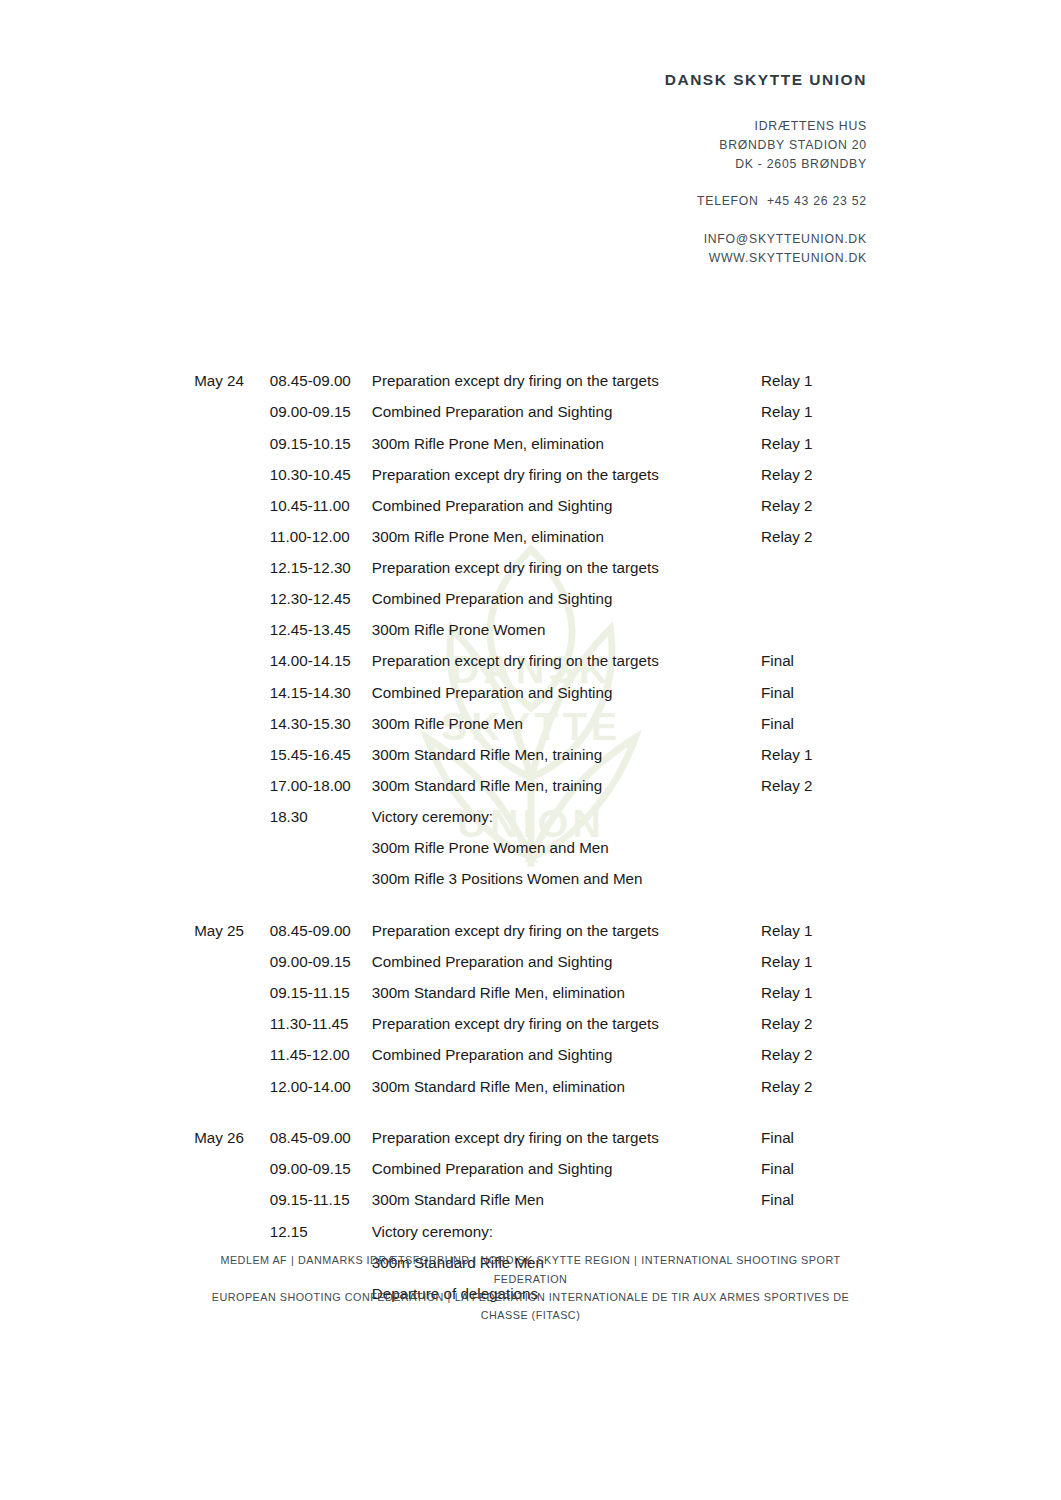DANSK SKYTTE UNION
DANSK SKYTTE UNION
IDRÆTTENS HUS
BRØNDBY STADION 20
DK - 2605 BRØNDBY
TELEFON +45 43 26 23 52
INFO@SKYTTEUNION.DK
WWW.SKYTTEUNION.DK
| May 24 | 08.45-09.00 | Preparation except dry firing on the targets | Relay 1 |
| | 09.00-09.15 | Combined Preparation and Sighting | Relay 1 |
| | 09.15-10.15 | 300m Rifle Prone Men, elimination | Relay 1 |
| | 10.30-10.45 | Preparation except dry firing on the targets | Relay 2 |
| | 10.45-11.00 | Combined Preparation and Sighting | Relay 2 |
| | 11.00-12.00 | 300m Rifle Prone Men, elimination | Relay 2 |
| | 12.15-12.30 | Preparation except dry firing on the targets | |
| | 12.30-12.45 | Combined Preparation and Sighting | |
| | 12.45-13.45 | 300m Rifle Prone Women | |
| | 14.00-14.15 | Preparation except dry firing on the targets | Final |
| | 14.15-14.30 | Combined Preparation and Sighting | Final |
| | 14.30-15.30 | 300m Rifle Prone Men | Final |
| | 15.45-16.45 | 300m Standard Rifle Men, training | Relay 1 |
| | 17.00-18.00 | 300m Standard Rifle Men, training | Relay 2 |
| | 18.30 | Victory ceremony: | |
| | | 300m Rifle Prone Women and Men | |
| | | 300m Rifle 3 Positions Women and Men | |
| May 25 | 08.45-09.00 | Preparation except dry firing on the targets | Relay 1 |
| | 09.00-09.15 | Combined Preparation and Sighting | Relay 1 |
| | 09.15-11.15 | 300m Standard Rifle Men, elimination | Relay 1 |
| | 11.30-11.45 | Preparation except dry firing on the targets | Relay 2 |
| | 11.45-12.00 | Combined Preparation and Sighting | Relay 2 |
| | 12.00-14.00 | 300m Standard Rifle Men, elimination | Relay 2 |
| May 26 | 08.45-09.00 | Preparation except dry firing on the targets | Final |
| | 09.00-09.15 | Combined Preparation and Sighting | Final |
| | 09.15-11.15 | 300m Standard Rifle Men | Final |
| | 12.15 | Victory ceremony: | |
| | | 300m Standard Rifle Men | |
| | | Departure of delegations | |
MEDLEM AF|DANMARKS IDRÆTSFORBUND|NORDISK SKYTTE REGION|INTERNATIONAL SHOOTING SPORT FEDERATION
EUROPEAN SHOOTING CONFEDERATION|LA FÉDÉRATION INTERNATIONALE DE TIR AUX ARMES SPORTIVES DE CHASSE (FITASC)